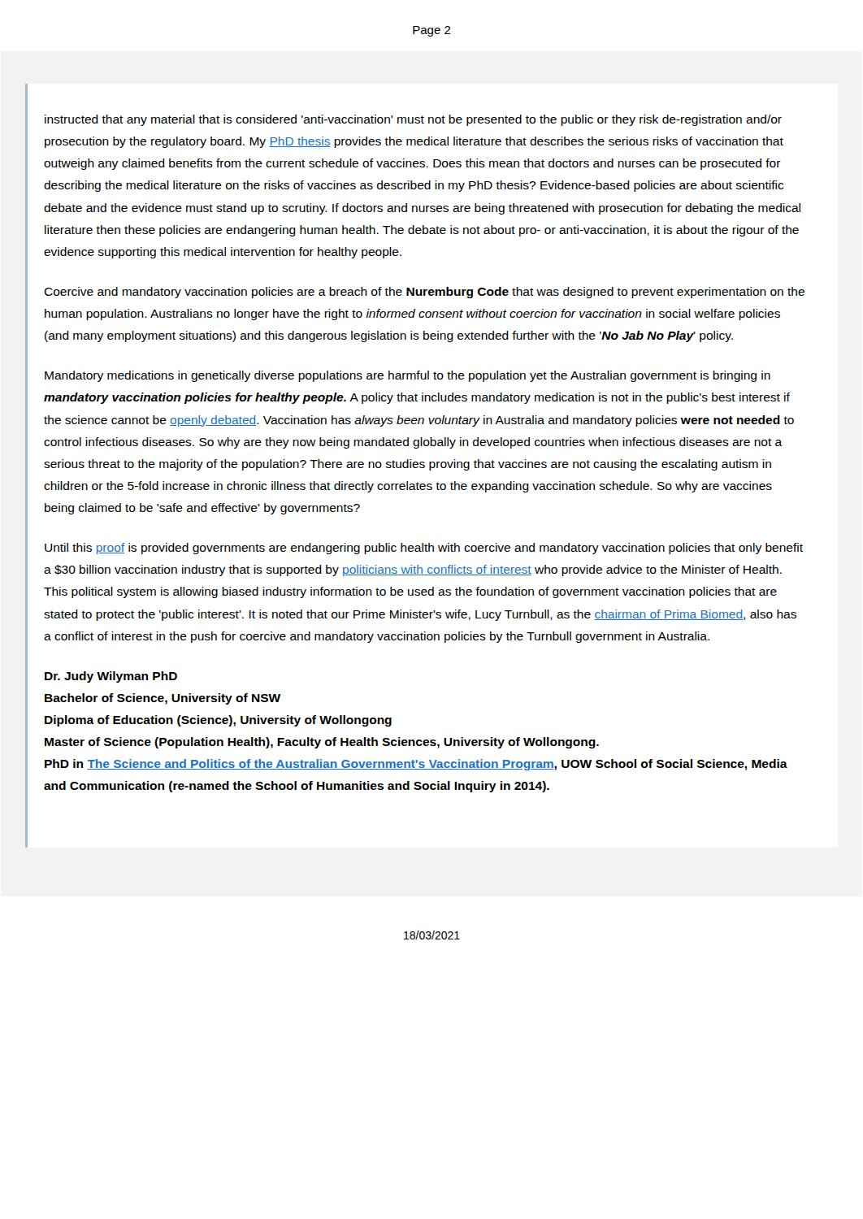Page 2
instructed that any material that is considered 'anti-vaccination' must not be presented to the public or they risk de-registration and/or prosecution by the regulatory board. My PhD thesis provides the medical literature that describes the serious risks of vaccination that outweigh any claimed benefits from the current schedule of vaccines. Does this mean that doctors and nurses can be prosecuted for describing the medical literature on the risks of vaccines as described in my PhD thesis? Evidence-based policies are about scientific debate and the evidence must stand up to scrutiny. If doctors and nurses are being threatened with prosecution for debating the medical literature then these policies are endangering human health. The debate is not about pro- or anti-vaccination, it is about the rigour of the evidence supporting this medical intervention for healthy people.
Coercive and mandatory vaccination policies are a breach of the Nuremburg Code that was designed to prevent experimentation on the human population. Australians no longer have the right to informed consent without coercion for vaccination in social welfare policies (and many employment situations) and this dangerous legislation is being extended further with the 'No Jab No Play' policy.
Mandatory medications in genetically diverse populations are harmful to the population yet the Australian government is bringing in mandatory vaccination policies for healthy people. A policy that includes mandatory medication is not in the public's best interest if the science cannot be openly debated. Vaccination has always been voluntary in Australia and mandatory policies were not needed to control infectious diseases. So why are they now being mandated globally in developed countries when infectious diseases are not a serious threat to the majority of the population? There are no studies proving that vaccines are not causing the escalating autism in children or the 5-fold increase in chronic illness that directly correlates to the expanding vaccination schedule. So why are vaccines being claimed to be 'safe and effective' by governments?
Until this proof is provided governments are endangering public health with coercive and mandatory vaccination policies that only benefit a $30 billion vaccination industry that is supported by politicians with conflicts of interest who provide advice to the Minister of Health. This political system is allowing biased industry information to be used as the foundation of government vaccination policies that are stated to protect the 'public interest'. It is noted that our Prime Minister's wife, Lucy Turnbull, as the chairman of Prima Biomed, also has a conflict of interest in the push for coercive and mandatory vaccination policies by the Turnbull government in Australia.
Dr. Judy Wilyman PhD
Bachelor of Science, University of NSW
Diploma of Education (Science), University of Wollongong
Master of Science (Population Health), Faculty of Health Sciences, University of Wollongong.
PhD in The Science and Politics of the Australian Government's Vaccination Program, UOW School of Social Science, Media and Communication (re-named the School of Humanities and Social Inquiry in 2014).
18/03/2021